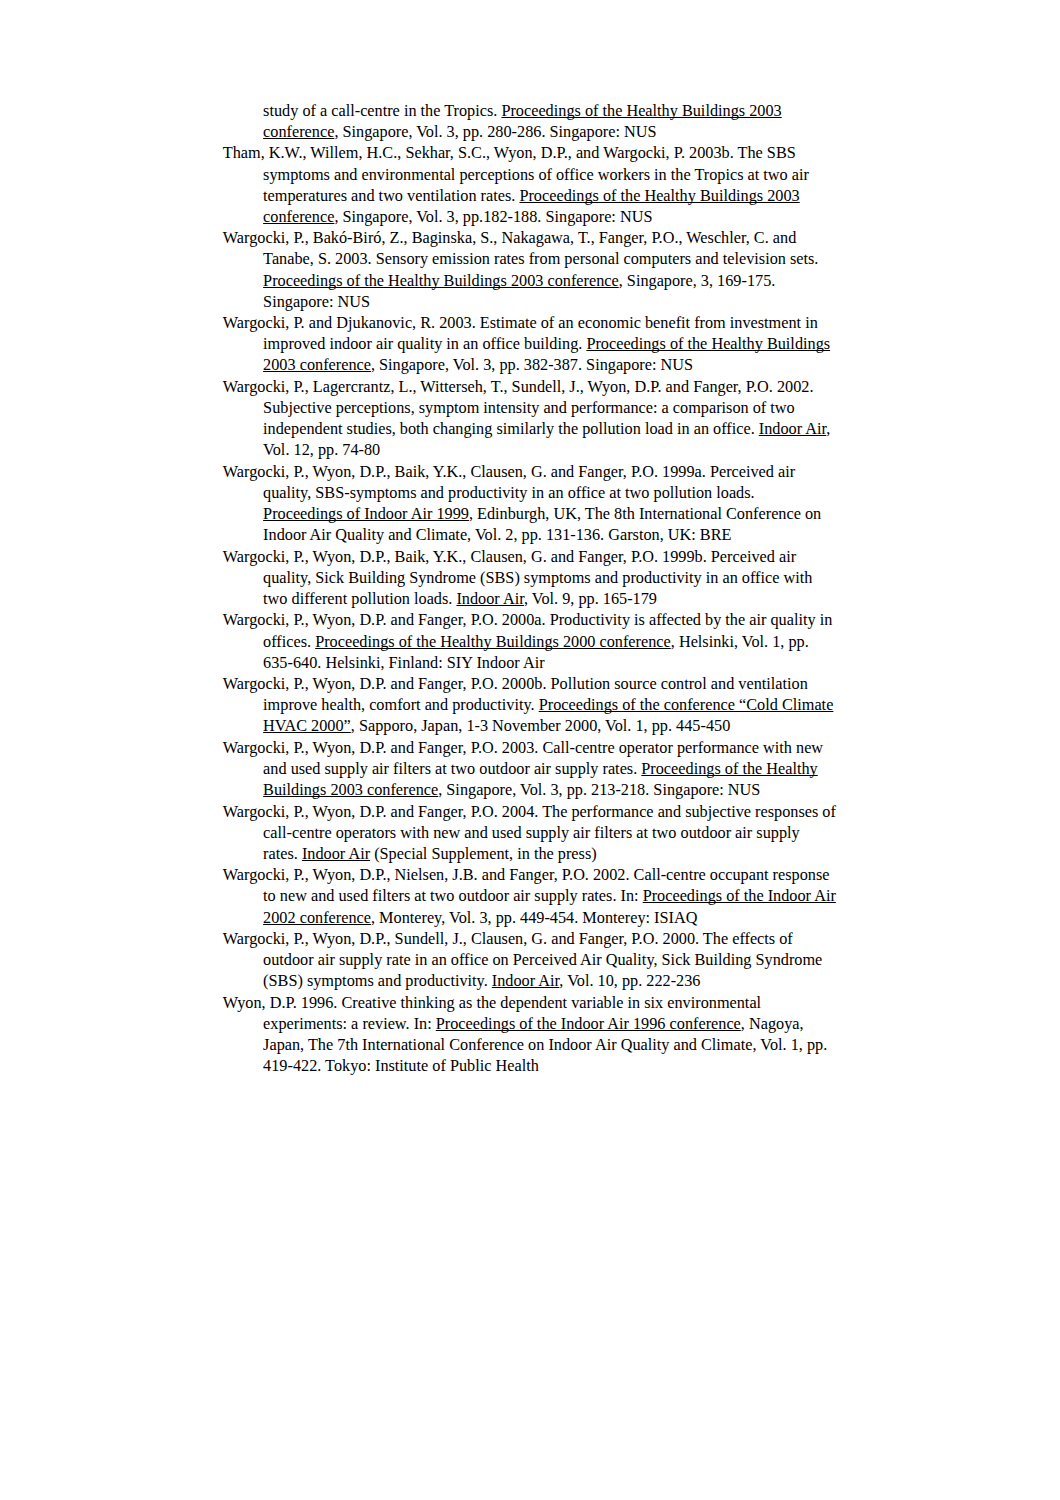study of a call-centre in the Tropics. Proceedings of the Healthy Buildings 2003 conference, Singapore, Vol. 3, pp. 280-286. Singapore: NUS
Tham, K.W., Willem, H.C., Sekhar, S.C., Wyon, D.P., and Wargocki, P. 2003b. The SBS symptoms and environmental perceptions of office workers in the Tropics at two air temperatures and two ventilation rates. Proceedings of the Healthy Buildings 2003 conference, Singapore, Vol. 3, pp.182-188. Singapore: NUS
Wargocki, P., Bakó-Biró, Z., Baginska, S., Nakagawa, T., Fanger, P.O., Weschler, C. and Tanabe, S. 2003. Sensory emission rates from personal computers and television sets. Proceedings of the Healthy Buildings 2003 conference, Singapore, 3, 169-175. Singapore: NUS
Wargocki, P. and Djukanovic, R. 2003. Estimate of an economic benefit from investment in improved indoor air quality in an office building. Proceedings of the Healthy Buildings 2003 conference, Singapore, Vol. 3, pp. 382-387. Singapore: NUS
Wargocki, P., Lagercrantz, L., Witterseh, T., Sundell, J., Wyon, D.P. and Fanger, P.O. 2002. Subjective perceptions, symptom intensity and performance: a comparison of two independent studies, both changing similarly the pollution load in an office. Indoor Air, Vol. 12, pp. 74-80
Wargocki, P., Wyon, D.P., Baik, Y.K., Clausen, G. and Fanger, P.O. 1999a. Perceived air quality, SBS-symptoms and productivity in an office at two pollution loads. Proceedings of Indoor Air 1999, Edinburgh, UK, The 8th International Conference on Indoor Air Quality and Climate, Vol. 2, pp. 131-136. Garston, UK: BRE
Wargocki, P., Wyon, D.P., Baik, Y.K., Clausen, G. and Fanger, P.O. 1999b. Perceived air quality, Sick Building Syndrome (SBS) symptoms and productivity in an office with two different pollution loads. Indoor Air, Vol. 9, pp. 165-179
Wargocki, P., Wyon, D.P. and Fanger, P.O. 2000a. Productivity is affected by the air quality in offices. Proceedings of the Healthy Buildings 2000 conference, Helsinki, Vol. 1, pp. 635-640. Helsinki, Finland: SIY Indoor Air
Wargocki, P., Wyon, D.P. and Fanger, P.O. 2000b. Pollution source control and ventilation improve health, comfort and productivity. Proceedings of the conference “Cold Climate HVAC 2000”, Sapporo, Japan, 1-3 November 2000, Vol. 1, pp. 445-450
Wargocki, P., Wyon, D.P. and Fanger, P.O. 2003. Call-centre operator performance with new and used supply air filters at two outdoor air supply rates. Proceedings of the Healthy Buildings 2003 conference, Singapore, Vol. 3, pp. 213-218. Singapore: NUS
Wargocki, P., Wyon, D.P. and Fanger, P.O. 2004. The performance and subjective responses of call-centre operators with new and used supply air filters at two outdoor air supply rates. Indoor Air (Special Supplement, in the press)
Wargocki, P., Wyon, D.P., Nielsen, J.B. and Fanger, P.O. 2002. Call-centre occupant response to new and used filters at two outdoor air supply rates. In: Proceedings of the Indoor Air 2002 conference, Monterey, Vol. 3, pp. 449-454. Monterey: ISIAQ
Wargocki, P., Wyon, D.P., Sundell, J., Clausen, G. and Fanger, P.O. 2000. The effects of outdoor air supply rate in an office on Perceived Air Quality, Sick Building Syndrome (SBS) symptoms and productivity. Indoor Air, Vol. 10, pp. 222-236
Wyon, D.P. 1996. Creative thinking as the dependent variable in six environmental experiments: a review. In: Proceedings of the Indoor Air 1996 conference, Nagoya, Japan, The 7th International Conference on Indoor Air Quality and Climate, Vol. 1, pp. 419-422. Tokyo: Institute of Public Health